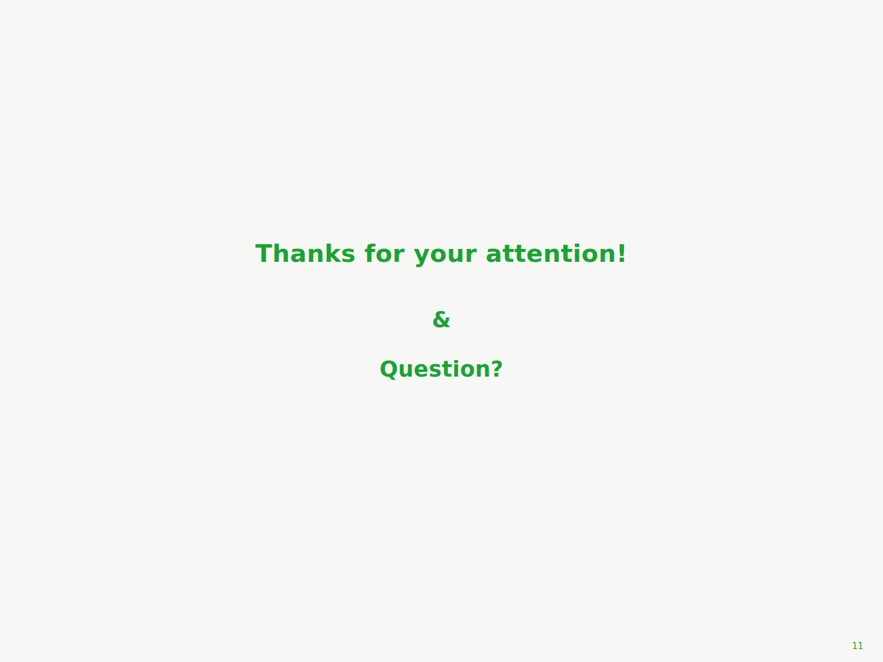Thanks for your attention!
&
Question?
11